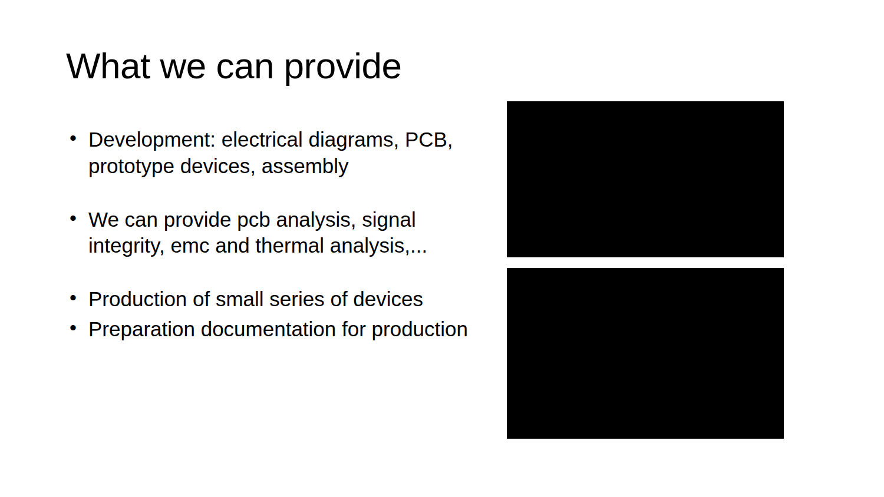What we can provide
Development: electrical diagrams, PCB, prototype devices, assembly
We can provide pcb analysis, signal integrity, emc and thermal analysis,...
Production of small series of devices
Preparation documentation for production